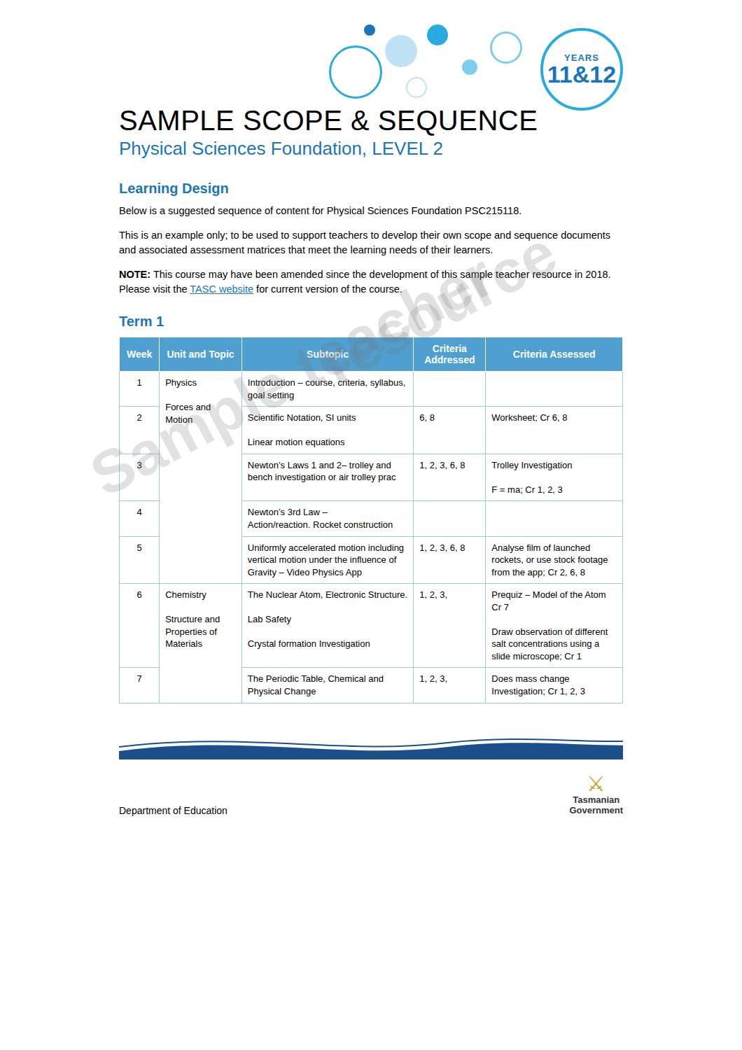YEARS
11&12
SAMPLE SCOPE & SEQUENCE
Physical Sciences Foundation, LEVEL 2
Learning Design
Below is a suggested sequence of content for Physical Sciences Foundation PSC215118.
This is an example only; to be used to support teachers to develop their own scope and sequence documents and associated assessment matrices that meet the learning needs of their learners.
NOTE: This course may have been amended since the development of this sample teacher resource in 2018. Please visit the TASC website for current version of the course.
Term 1
| Week | Unit and Topic | Subtopic | Criteria Addressed | Criteria Assessed |
| --- | --- | --- | --- | --- |
| 1 | Physics Forces and Motion | Introduction – course, criteria, syllabus, goal setting | | |
| 2 | Scientific Notation, SI units Linear motion equations | 6, 8 | Worksheet; Cr 6, 8 |
| 3 | Newton’s Laws 1 and 2– trolley and bench investigation or air trolley prac | 1, 2, 3, 6, 8 | Trolley Investigation F = ma; Cr 1, 2, 3 |
| 4 | Newton’s 3rd Law – Action/reaction. Rocket construction | | |
| 5 | Uniformly accelerated motion including vertical motion under the influence of Gravity – Video Physics App | 1, 2, 3, 6, 8 | Analyse film of launched rockets, or use stock footage from the app; Cr 2, 6, 8 |
| 6 | Chemistry Structure and Properties of Materials | The Nuclear Atom, Electronic Structure. Lab Safety Crystal formation Investigation | 1, 2, 3, | Prequiz – Model of the Atom Cr 7 Draw observation of different salt concentrations using a slide microscope; Cr 1 |
| 7 | The Periodic Table, Chemical and Physical Change | 1, 2, 3, | Does mass change Investigation; Cr 1, 2, 3 |
Sample teacher resource
Department of Education
⚔
Tasmanian
Government